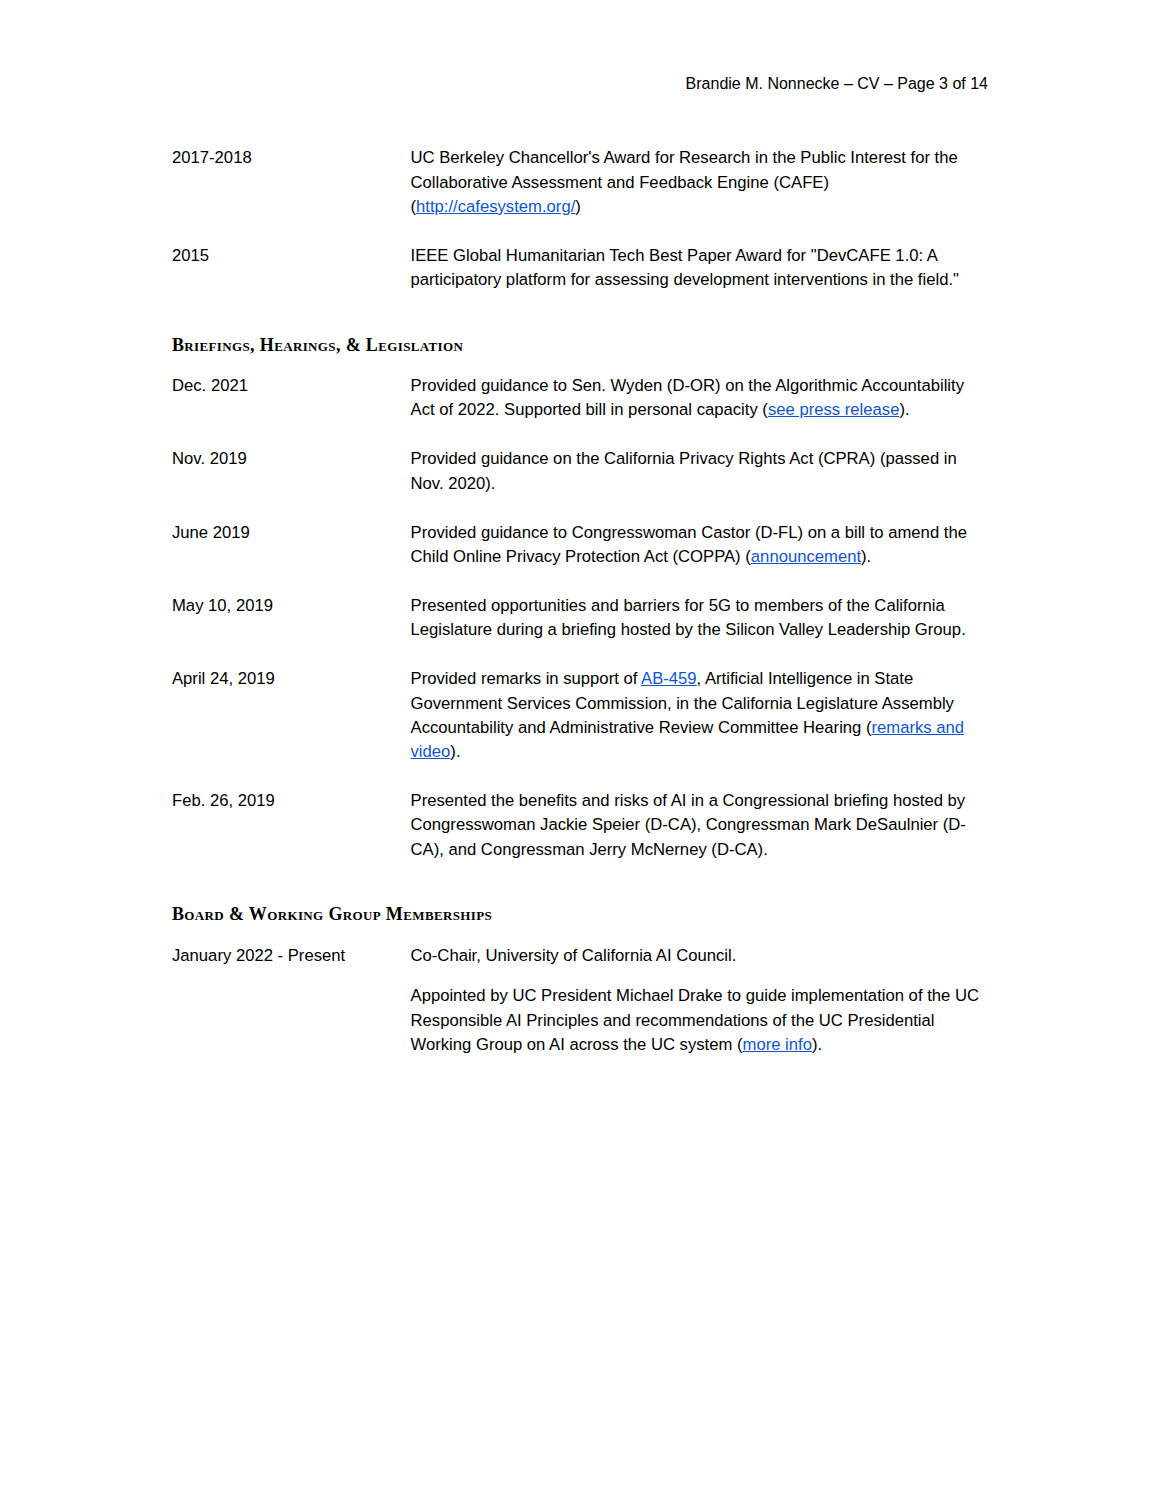Brandie M. Nonnecke – CV – Page 3 of 14
2017-2018
UC Berkeley Chancellor's Award for Research in the Public Interest for the Collaborative Assessment and Feedback Engine (CAFE) (http://cafesystem.org/)
2015
IEEE Global Humanitarian Tech Best Paper Award for "DevCAFE 1.0: A participatory platform for assessing development interventions in the field."
Briefings, Hearings, & Legislation
Dec. 2021
Provided guidance to Sen. Wyden (D-OR) on the Algorithmic Accountability Act of 2022. Supported bill in personal capacity (see press release).
Nov. 2019
Provided guidance on the California Privacy Rights Act (CPRA) (passed in Nov. 2020).
June 2019
Provided guidance to Congresswoman Castor (D-FL) on a bill to amend the Child Online Privacy Protection Act (COPPA) (announcement).
May 10, 2019
Presented opportunities and barriers for 5G to members of the California Legislature during a briefing hosted by the Silicon Valley Leadership Group.
April 24, 2019
Provided remarks in support of AB-459, Artificial Intelligence in State Government Services Commission, in the California Legislature Assembly Accountability and Administrative Review Committee Hearing (remarks and video).
Feb. 26, 2019
Presented the benefits and risks of AI in a Congressional briefing hosted by Congresswoman Jackie Speier (D-CA), Congressman Mark DeSaulnier (D-CA), and Congressman Jerry McNerney (D-CA).
Board & Working Group Memberships
January 2022 - Present
Co-Chair, University of California AI Council.
Appointed by UC President Michael Drake to guide implementation of the UC Responsible AI Principles and recommendations of the UC Presidential Working Group on AI across the UC system (more info).